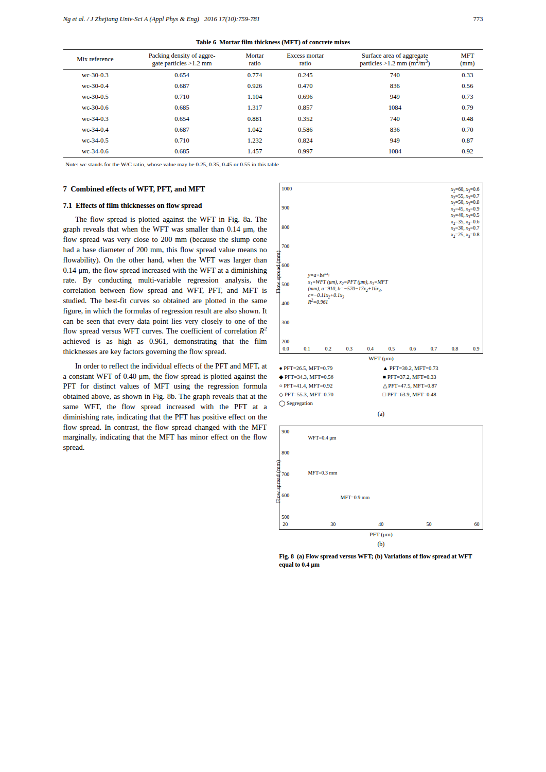Ng et al. / J Zhejiang Univ-Sci A (Appl Phys & Eng) 2016 17(10):759-781 773
Table 6 Mortar film thickness (MFT) of concrete mixes
| Mix reference | Packing density of aggre- gate particles >1.2 mm | Mortar ratio | Excess mortar ratio | Surface area of aggregate particles >1.2 mm (m 2 /m 3 ) | MFT (mm) |
| --- | --- | --- | --- | --- | --- |
| wc-30-0.3 | 0.654 | 0.774 | 0.245 | 740 | 0.33 |
| wc-30-0.4 | 0.687 | 0.926 | 0.470 | 836 | 0.56 |
| wc-30-0.5 | 0.710 | 1.104 | 0.696 | 949 | 0.73 |
| wc-30-0.6 | 0.685 | 1.317 | 0.857 | 1084 | 0.79 |
| wc-34-0.3 | 0.654 | 0.881 | 0.352 | 740 | 0.48 |
| wc-34-0.4 | 0.687 | 1.042 | 0.586 | 836 | 0.70 |
| wc-34-0.5 | 0.710 | 1.232 | 0.824 | 949 | 0.87 |
| wc-34-0.6 | 0.685 | 1.457 | 0.997 | 1084 | 0.92 |
Note: wc stands for the W/C ratio, whose value may be 0.25, 0.35, 0.45 or 0.55 in this table
7 Combined effects of WFT, PFT, and MFT
7.1 Effects of film thicknesses on flow spread
The flow spread is plotted against the WFT in Fig. 8a. The graph reveals that when the WFT was smaller than 0.14 μm, the flow spread was very close to 200 mm (because the slump cone had a base diameter of 200 mm, this flow spread value means no flowability). On the other hand, when the WFT was larger than 0.14 μm, the flow spread increased with the WFT at a diminishing rate. By conducting multi-variable regression analysis, the correlation between flow spread and WFT, PFT, and MFT is studied. The best-fit curves so obtained are plotted in the same figure, in which the formulas of regression result are also shown. It can be seen that every data point lies very closely to one of the flow spread versus WFT curves. The coefficient of correlation R2 achieved is as high as 0.961, demonstrating that the film thicknesses are key factors governing the flow spread.
In order to reflect the individual effects of the PFT and MFT, at a constant WFT of 0.40 μm, the flow spread is plotted against the PFT for distinct values of MFT using the regression formula obtained above, as shown in Fig. 8b. The graph reveals that at the same WFT, the flow spread increased with the PFT at a diminishing rate, indicating that the PFT has positive effect on the flow spread. In contrast, the flow spread changed with the MFT marginally, indicating that the MFT has minor effect on the flow spread.
1000 900 800 700 600 500 400 300 200
Flow spread (mm)
x2=60, x3=0.6
x2=55, x3=0.7
x2=50, x3=0.8
x2=45, x3=0.9
x2=40, x3=0.5
x2=35, x3=0.6
x2=30, x3=0.7
x2=25, x3=0.8
y=a+becx1
x1=WFT (μm), x2=PFT (μm), x3=MFT
(mm), a=910, b=−570−17x2+16x3,
c=−0.11x2+0.1x3
R2=0.961
0.00.10.20.30.40.50.60.70.80.9
WFT (μm)
● PFT=26.5, MFT=0.79▲ PFT=30.2, MFT=0.73 ◆ PFT=34.3, MFT=0.56■ PFT=37.2, MFT=0.33 ○ PFT=41.4, MFT=0.92△ PFT=47.5, MFT=0.87 ◇ PFT=55.3, MFT=0.70□ PFT=63.9, MFT=0.48 ◯ Segregation
(a)
900 800 700 600 500
Flow spread (mm)
WFT=0.4 μm
MFT=0.3 mm
MFT=0.9 mm
2030405060
PFT (μm)
(b)
Fig. 8 (a) Flow spread versus WFT; (b) Variations of flow spread at WFT equal to 0.4 μm